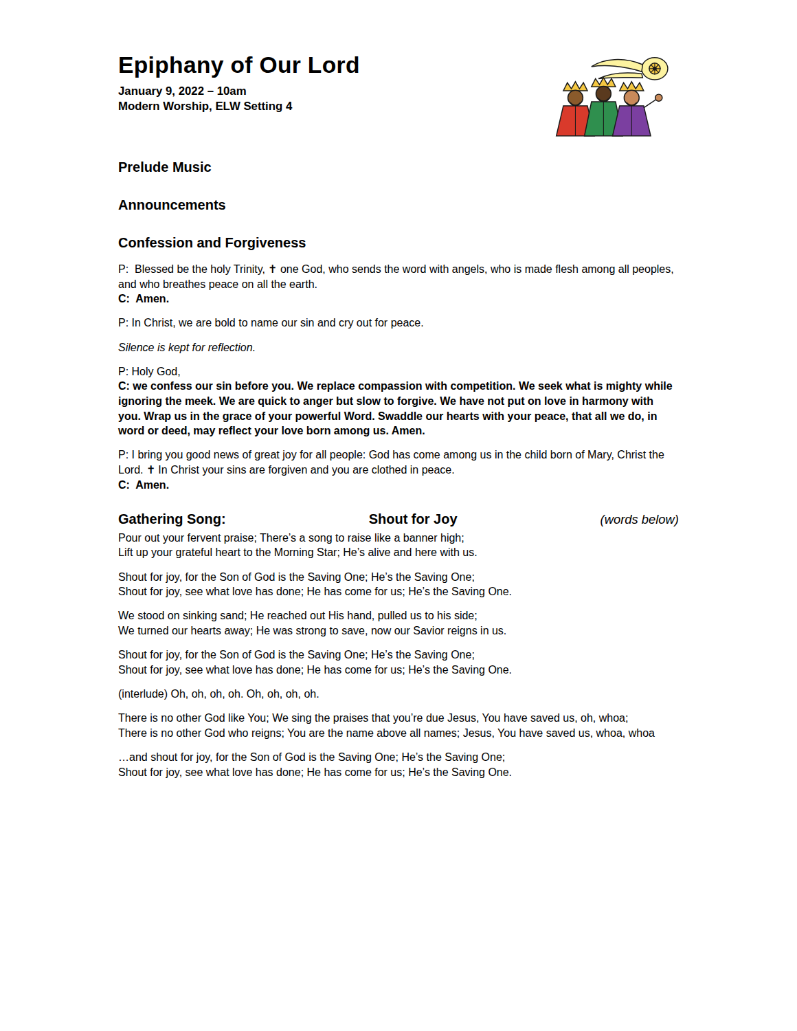Epiphany of Our Lord
January 9, 2022 – 10am
Modern Worship, ELW Setting 4
Prelude Music
Announcements
Confession and Forgiveness
P: Blessed be the holy Trinity, ✝ one God, who sends the word with angels, who is made flesh among all peoples, and who breathes peace on all the earth.
C: Amen.
P: In Christ, we are bold to name our sin and cry out for peace.
Silence is kept for reflection.
P: Holy God,
C: we confess our sin before you. We replace compassion with competition. We seek what is mighty while ignoring the meek. We are quick to anger but slow to forgive. We have not put on love in harmony with you. Wrap us in the grace of your powerful Word. Swaddle our hearts with your peace, that all we do, in word or deed, may reflect your love born among us. Amen.
P: I bring you good news of great joy for all people: God has come among us in the child born of Mary, Christ the Lord. ✝ In Christ your sins are forgiven and you are clothed in peace.
C: Amen.
Gathering Song: Shout for Joy (words below)
Pour out your fervent praise; There’s a song to raise like a banner high;
Lift up your grateful heart to the Morning Star; He’s alive and here with us.
Shout for joy, for the Son of God is the Saving One; He’s the Saving One;
Shout for joy, see what love has done; He has come for us; He’s the Saving One.
We stood on sinking sand; He reached out His hand, pulled us to his side;
We turned our hearts away; He was strong to save, now our Savior reigns in us.
Shout for joy, for the Son of God is the Saving One; He’s the Saving One;
Shout for joy, see what love has done; He has come for us; He’s the Saving One.
(interlude) Oh, oh, oh, oh. Oh, oh, oh, oh.
There is no other God like You; We sing the praises that you’re due Jesus, You have saved us, oh, whoa;
There is no other God who reigns; You are the name above all names; Jesus, You have saved us, whoa, whoa
…and shout for joy, for the Son of God is the Saving One; He’s the Saving One;
Shout for joy, see what love has done; He has come for us; He’s the Saving One.